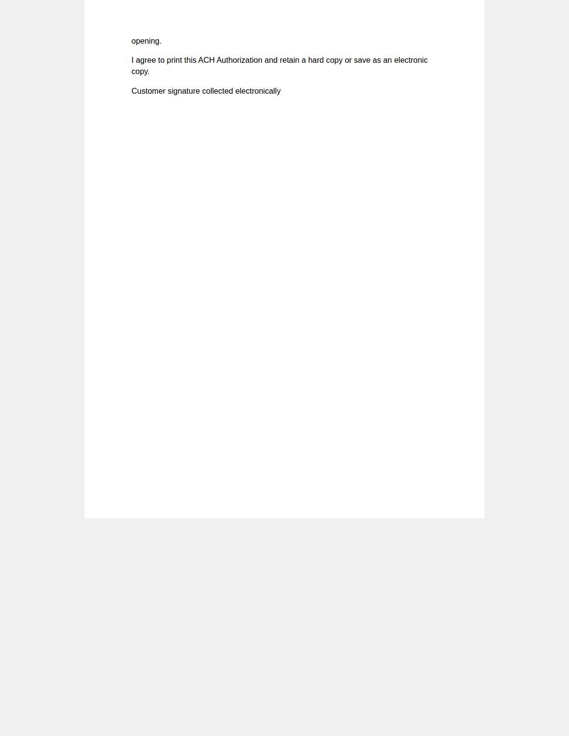opening.
I agree to print this ACH Authorization and retain a hard copy or save as an electronic copy.
Customer signature collected electronically